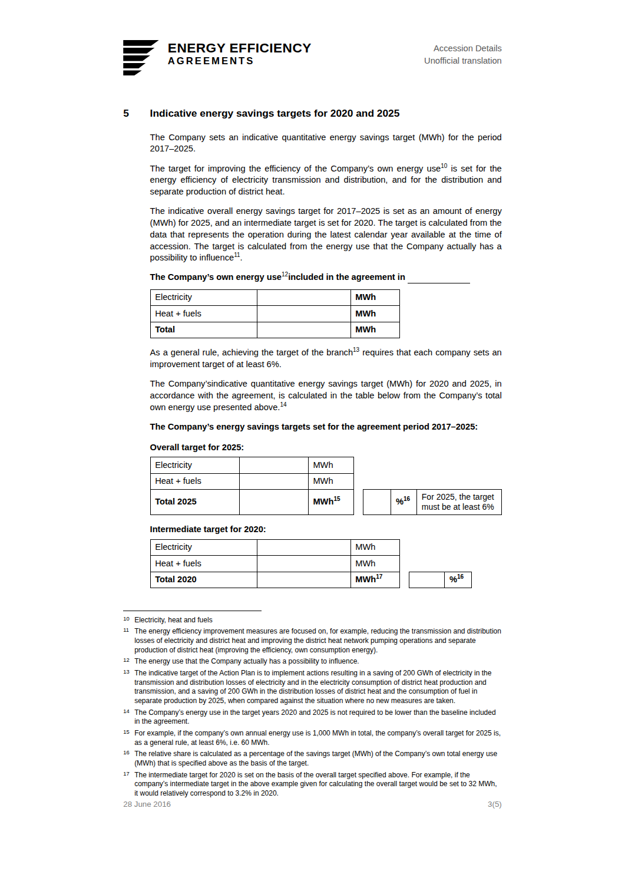ENERGY EFFICIENCY
AGREEMENTS
Accession Details
Unofficial translation
5
Indicative energy savings targets for 2020 and 2025
The Company sets an indicative quantitative energy savings target (MWh) for the period 2017–2025.
The target for improving the efficiency of the Company’s own energy use10 is set for the energy efficiency of electricity transmission and distribution, and for the distribution and separate production of district heat.
The indicative overall energy savings target for 2017–2025 is set as an amount of energy (MWh) for 2025, and an intermediate target is set for 2020. The target is calculated from the data that represents the operation during the latest calendar year available at the time of accession. The target is calculated from the energy use that the Company actually has a possibility to influence11.
The Company’s own energy use12included in the agreement in
| Electricity | | MWh |
| Heat + fuels | | MWh |
| Total | | MWh |
As a general rule, achieving the target of the branch13 requires that each company sets an improvement target of at least 6%.
The Company’sindicative quantitative energy savings target (MWh) for 2020 and 2025, in accordance with the agreement, is calculated in the table below from the Company’s total own energy use presented above.14
The Company’s energy savings targets set for the agreement period 2017–2025:
Overall target for 2025:
| Electricity | | MWh | | | | |
| Heat + fuels | | MWh | | | | |
| Total 2025 | | MWh 15 | | | % 16 | For 2025, the target must be at least 6% |
Intermediate target for 2020:
| Electricity | | MWh | | | |
| Heat + fuels | | MWh | | | |
| Total 2020 | | MWh 17 | | | % 16 |
Electricity, heat and fuels
The energy efficiency improvement measures are focused on, for example, reducing the transmission and distribution losses of electricity and district heat and improving the district heat network pumping operations and separate production of district heat (improving the efficiency, own consumption energy).
The energy use that the Company actually has a possibility to influence.
The indicative target of the Action Plan is to implement actions resulting in a saving of 200 GWh of electricity in the transmission and distribution losses of electricity and in the electricity consumption of district heat production and transmission, and a saving of 200 GWh in the distribution losses of district heat and the consumption of fuel in separate production by 2025, when compared against the situation where no new measures are taken.
The Company’s energy use in the target years 2020 and 2025 is not required to be lower than the baseline included in the agreement.
For example, if the company’s own annual energy use is 1,000 MWh in total, the company’s overall target for 2025 is, as a general rule, at least 6%, i.e. 60 MWh.
The relative share is calculated as a percentage of the savings target (MWh) of the Company’s own total energy use (MWh) that is specified above as the basis of the target.
The intermediate target for 2020 is set on the basis of the overall target specified above. For example, if the company’s intermediate target in the above example given for calculating the overall target would be set to 32 MWh, it would relatively correspond to 3.2% in 2020.
28 June 2016
3(5)